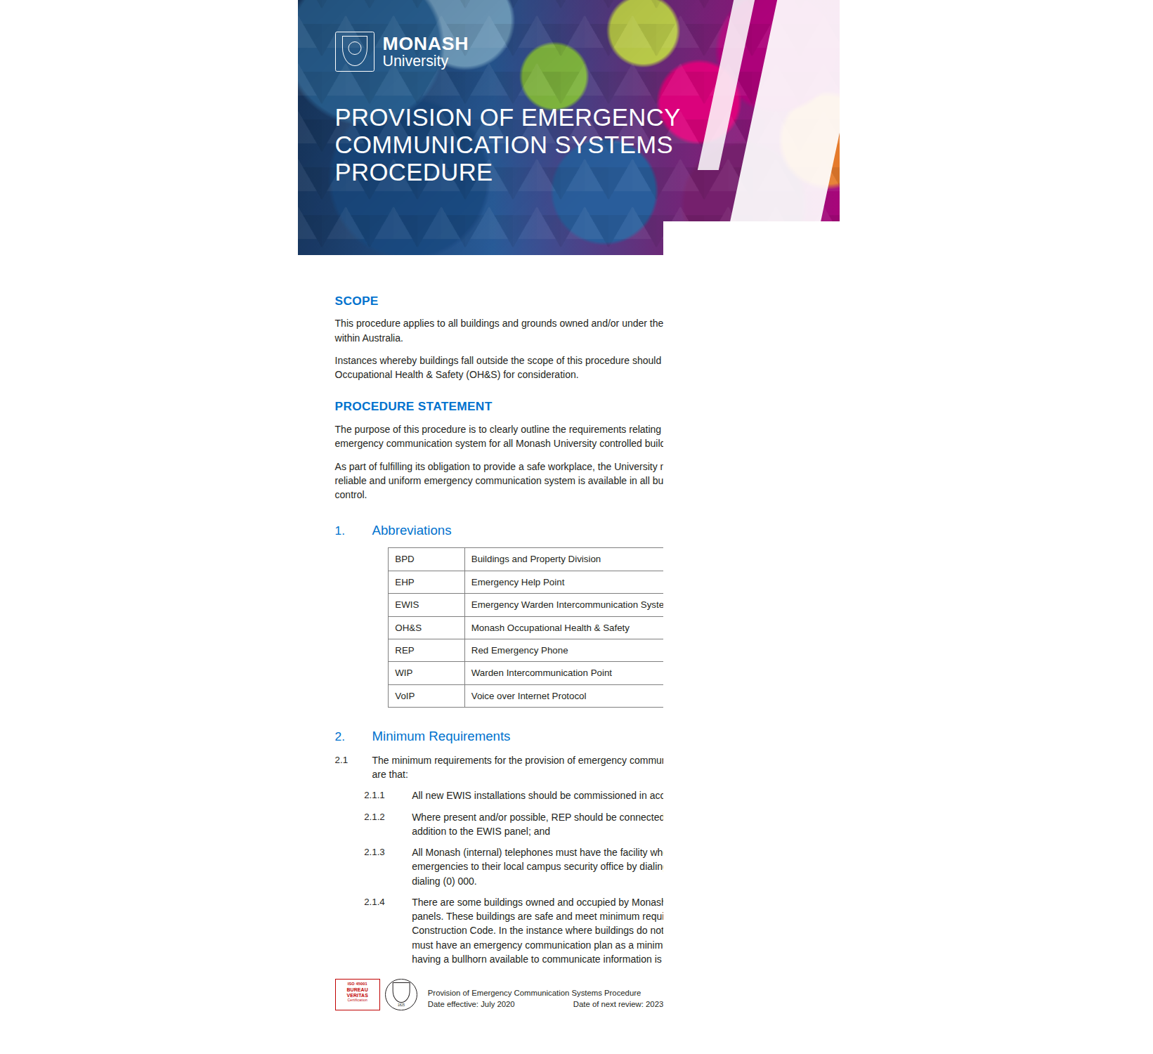MONASH University
Provision of Emergency
Communication Systems Procedure
Scope
This procedure applies to all buildings and grounds owned and/or under the control of Monash University within Australia.
Instances whereby buildings fall outside the scope of this procedure should be referred to Monash Occupational Health & Safety (OH&S) for consideration.
Procedure Statement
The purpose of this procedure is to clearly outline the requirements relating to the provision of an effective emergency communication system for all Monash University controlled buildings and grounds.
As part of fulfilling its obligation to provide a safe workplace, the University must ensure that an effective, reliable and uniform emergency communication system is available in all buildings for which the University has control.
1.
Abbreviations
| BPD | Buildings and Property Division |
| EHP | Emergency Help Point |
| EWIS | Emergency Warden Intercommunication System |
| OH&S | Monash Occupational Health & Safety |
| REP | Red Emergency Phone |
| WIP | Warden Intercommunication Point |
| VoIP | Voice over Internet Protocol |
2.
Minimum Requirements
2.1
The minimum requirements for the provision of emergency communication systems within a building are that:
2.1.1
All new EWIS installations should be commissioned in accordance with AS1670.4:2018;
2.1.2
Where present and/or possible, REP should be connected to the campus security office in addition to the EWIS panel; and
2.1.3
All Monash (internal) telephones must have the facility whereby the user can report emergencies to their local campus security office by dialing 333 and Emergency Services by dialing (0) 000.
2.1.4
There are some buildings owned and occupied by Monash University that do not have EWIS panels. These buildings are safe and meet minimum requirements under the National Construction Code. In the instance where buildings do not have a EWIS panel, the local ECO must have an emergency communication plan as a minimum requirement. The provision of having a bullhorn available to communicate information is highly recommended.
ISO 45001
BUREAU VERITAS
Certification
1825
Provision of Emergency Communication Systems Procedure
Date effective: July 2020 Date of next review: 2023
Version: 3.3
Page 1 of 5